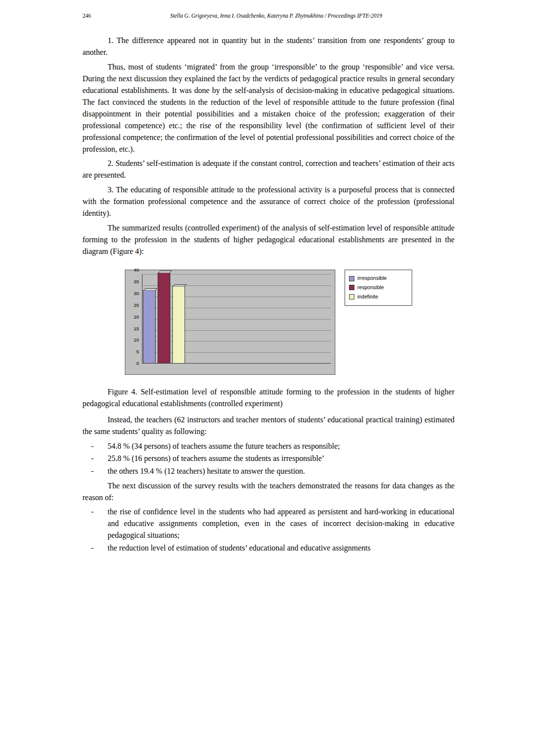246 Stella G. Grigoryeva, Inna I. Osadchenko, Kateryna P. Zhytnukhina / Proceedings IFTE-2019
1. The difference appeared not in quantity but in the students’ transition from one respondents’ group to another.
Thus, most of students ‘migrated’ from the group ‘irresponsible’ to the group ‘responsible’ and vice versa. During the next discussion they explained the fact by the verdicts of pedagogical practice results in general secondary educational establishments. It was done by the self-analysis of decision-making in educative pedagogical situations. The fact convinced the students in the reduction of the level of responsible attitude to the future profession (final disappointment in their potential possibilities and a mistaken choice of the profession; exaggeration of their professional competence) etc.; the rise of the responsibility level (the confirmation of sufficient level of their professional competence; the confirmation of the level of potential professional possibilities and correct choice of the profession, etc.).
2. Students’ self-estimation is adequate if the constant control, correction and teachers’ estimation of their acts are presented.
3. The educating of responsible attitude to the professional activity is a purposeful process that is connected with the formation professional competence and the assurance of correct choice of the profession (professional identity).
The summarized results (controlled experiment) of the analysis of self-estimation level of responsible attitude forming to the profession in the students of higher pedagogical educational establishments are presented in the diagram (Figure 4):
40 35 30 25 20 15 10 5 0
irresponsible
responsible
indefinite
Figure 4. Self-estimation level of responsible attitude forming to the profession in the students of higher pedagogical educational establishments (controlled experiment)
Instead, the teachers (62 instructors and teacher mentors of students’ educational practical training) estimated the same students’ quality as following:
54.8 % (34 persons) of teachers assume the future teachers as responsible;
25.8 % (16 persons) of teachers assume the students as irresponsible’
the others 19.4 % (12 teachers) hesitate to answer the question.
The next discussion of the survey results with the teachers demonstrated the reasons for data changes as the reason of:
the rise of confidence level in the students who had appeared as persistent and hard-working in educational and educative assignments completion, even in the cases of incorrect decision-making in educative pedagogical situations;
the reduction level of estimation of students’ educational and educative assignments